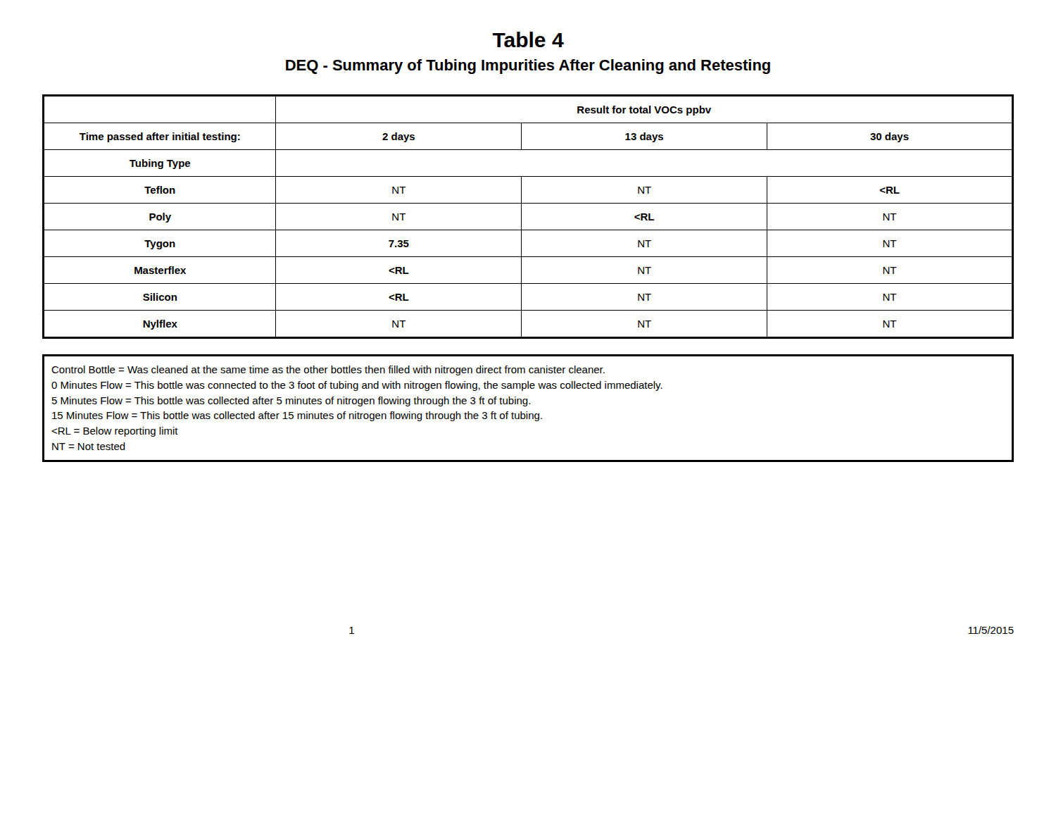Table 4
DEQ - Summary of Tubing Impurities After Cleaning and Retesting
| | Result for total VOCs ppbv |
| Time passed after initial testing: | 2 days | 13 days | 30 days |
| Tubing Type | |
| Teflon | NT | NT | <RL |
| Poly | NT | <RL | NT |
| Tygon | 7.35 | NT | NT |
| Masterflex | <RL | NT | NT |
| Silicon | <RL | NT | NT |
| Nylflex | NT | NT | NT |
Control Bottle = Was cleaned at the same time as the other bottles then filled with nitrogen direct from canister cleaner.
0 Minutes Flow = This bottle was connected to the 3 foot of tubing and with nitrogen flowing, the sample was collected immediately.
5 Minutes Flow = This bottle was collected after 5 minutes of nitrogen flowing through the 3 ft of tubing.
15 Minutes Flow = This bottle was collected after 15 minutes of nitrogen flowing through the 3 ft of tubing.
<RL = Below reporting limit
NT = Not tested
1 11/5/2015